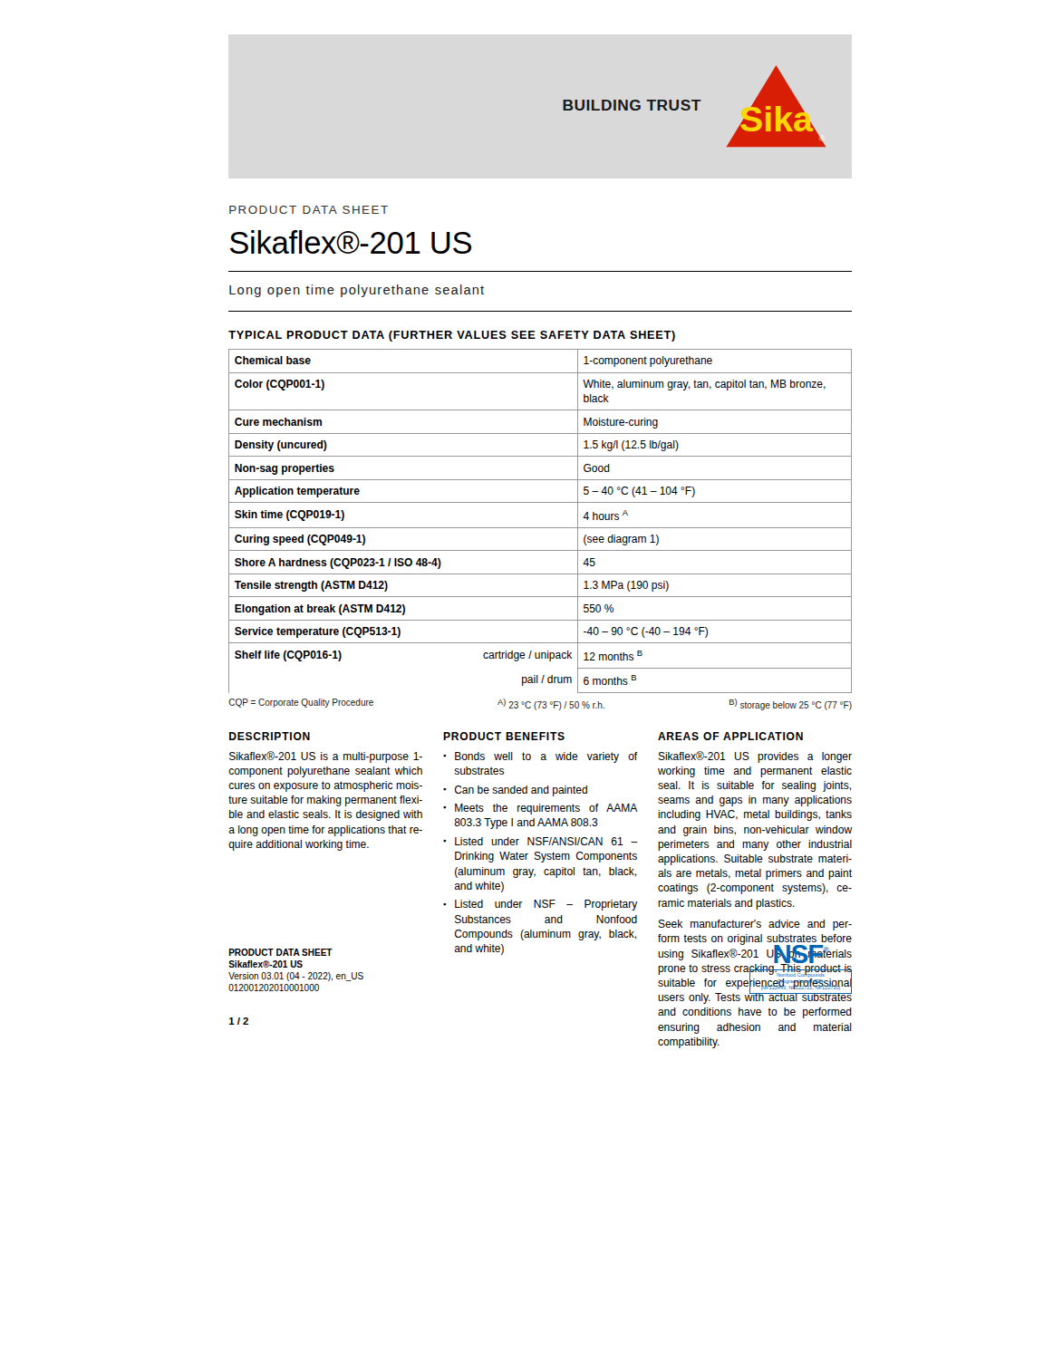BUILDING TRUST
Sika ®
PRODUCT DATA SHEET
Sikaflex®-201 US
Long open time polyurethane sealant
TYPICAL PRODUCT DATA (FURTHER VALUES SEE SAFETY DATA SHEET)
| Chemical base | 1-component polyurethane |
| Color (CQP001-1) | White, aluminum gray, tan, capitol tan, MB bronze, black |
| Cure mechanism | Moisture-curing |
| Density (uncured) | 1.5 kg/l (12.5 lb/gal) |
| Non-sag properties | Good |
| Application temperature | 5 – 40 °C (41 – 104 °F) |
| Skin time (CQP019-1) | 4 hours A |
| Curing speed (CQP049-1) | (see diagram 1) |
| Shore A hardness (CQP023-1 / ISO 48-4) | 45 |
| Tensile strength (ASTM D412) | 1.3 MPa (190 psi) |
| Elongation at break (ASTM D412) | 550 % |
| Service temperature (CQP513-1) | -40 – 90 °C (-40 – 194 °F) |
| Shelf life (CQP016-1) cartridge / unipack | 12 months B |
| pail / drum | 6 months B |
CQP = Corporate Quality Procedure A) 23 °C (73 °F) / 50 % r.h. B) storage below 25 °C (77 °F)
DESCRIPTION
Sikaflex®-201 US is a multi-purpose 1-component polyurethane sealant which cures on exposure to atmospheric moisture suitable for making permanent flexible and elastic seals. It is designed with a long open time for applications that require additional working time.
PRODUCT BENEFITS
Bonds well to a wide variety of substrates
Can be sanded and painted
Meets the requirements of AAMA 803.3 Type I and AAMA 808.3
Listed under NSF/ANSI/CAN 61 – Drinking Water System Components (aluminum gray, capitol tan, black, and white)
Listed under NSF – Proprietary Substances and Nonfood Compounds (aluminum gray, black, and white)
AREAS OF APPLICATION
Sikaflex®-201 US provides a longer working time and permanent elastic seal. It is suitable for sealing joints, seams and gaps in many applications including HVAC, metal buildings, tanks and grain bins, non-vehicular window perimeters and many other industrial applications. Suitable substrate materials are metals, metal primers and paint coatings (2-component systems), ceramic materials and plastics.
Seek manufacturer's advice and perform tests on original substrates before using Sikaflex®-201 US on materials prone to stress cracking. This product is suitable for experienced professional users only. Tests with actual substrates and conditions have to be performed ensuring adhesion and material compatibility.
PRODUCT DATA SHEET
Sikaflex®-201 US
Version 03.01 (04 - 2022), en_US
012001202010001000
NSF
Nonfood Compounds
Program Listed (R2)
|NF122443, NF122721, NF122720|
1 / 2